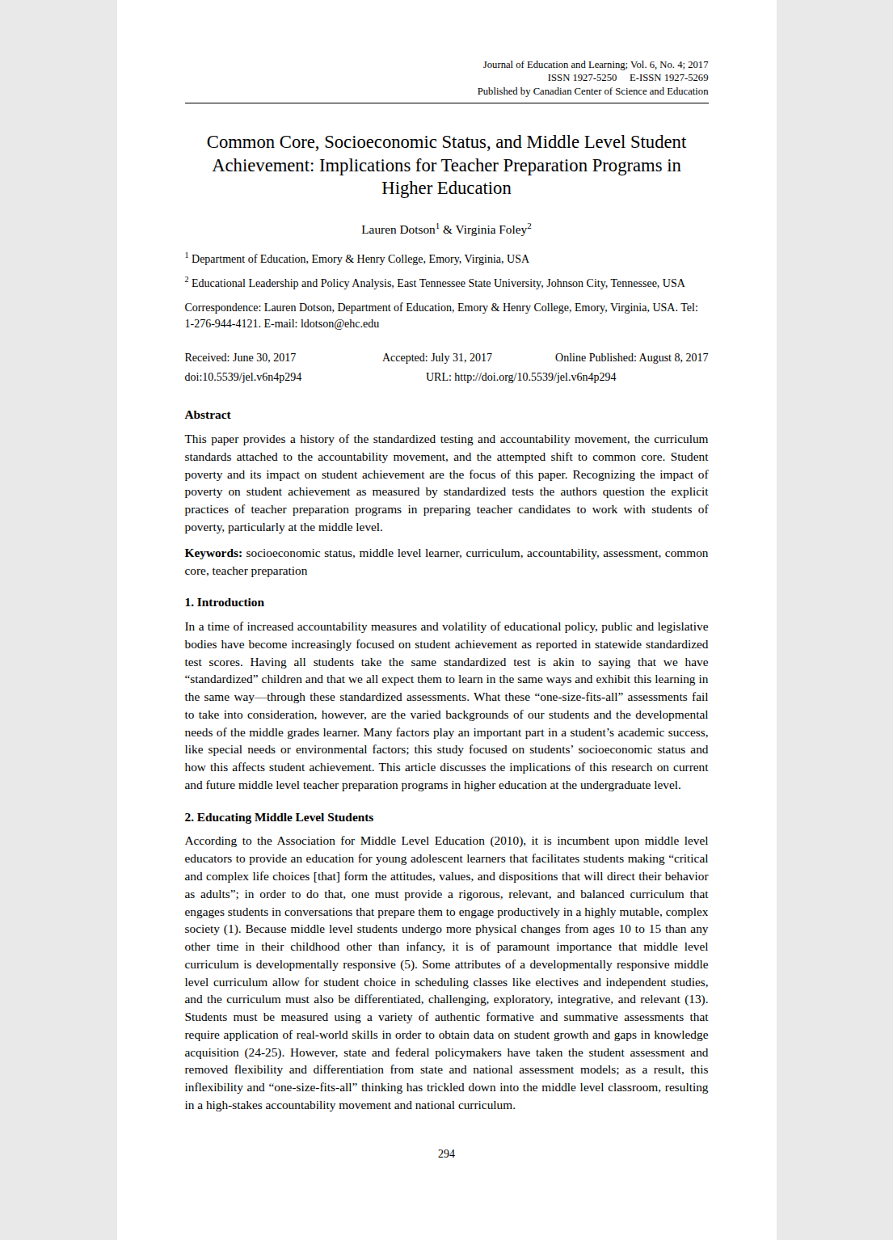Journal of Education and Learning; Vol. 6, No. 4; 2017
ISSN 1927-5250 E-ISSN 1927-5269
Published by Canadian Center of Science and Education
Common Core, Socioeconomic Status, and Middle Level Student Achievement: Implications for Teacher Preparation Programs in Higher Education
Lauren Dotson1 & Virginia Foley2
1 Department of Education, Emory & Henry College, Emory, Virginia, USA
2 Educational Leadership and Policy Analysis, East Tennessee State University, Johnson City, Tennessee, USA
Correspondence: Lauren Dotson, Department of Education, Emory & Henry College, Emory, Virginia, USA. Tel: 1-276-944-4121. E-mail: ldotson@ehc.edu
| Received: June 30, 2017 | Accepted: July 31, 2017 | Online Published: August 8, 2017 |
| doi:10.5539/jel.v6n4p294 | URL: http://doi.org/10.5539/jel.v6n4p294 |
Abstract
This paper provides a history of the standardized testing and accountability movement, the curriculum standards attached to the accountability movement, and the attempted shift to common core. Student poverty and its impact on student achievement are the focus of this paper. Recognizing the impact of poverty on student achievement as measured by standardized tests the authors question the explicit practices of teacher preparation programs in preparing teacher candidates to work with students of poverty, particularly at the middle level.
Keywords: socioeconomic status, middle level learner, curriculum, accountability, assessment, common core, teacher preparation
1. Introduction
In a time of increased accountability measures and volatility of educational policy, public and legislative bodies have become increasingly focused on student achievement as reported in statewide standardized test scores. Having all students take the same standardized test is akin to saying that we have “standardized” children and that we all expect them to learn in the same ways and exhibit this learning in the same way—through these standardized assessments. What these “one-size-fits-all” assessments fail to take into consideration, however, are the varied backgrounds of our students and the developmental needs of the middle grades learner. Many factors play an important part in a student’s academic success, like special needs or environmental factors; this study focused on students’ socioeconomic status and how this affects student achievement. This article discusses the implications of this research on current and future middle level teacher preparation programs in higher education at the undergraduate level.
2. Educating Middle Level Students
According to the Association for Middle Level Education (2010), it is incumbent upon middle level educators to provide an education for young adolescent learners that facilitates students making “critical and complex life choices [that] form the attitudes, values, and dispositions that will direct their behavior as adults”; in order to do that, one must provide a rigorous, relevant, and balanced curriculum that engages students in conversations that prepare them to engage productively in a highly mutable, complex society (1). Because middle level students undergo more physical changes from ages 10 to 15 than any other time in their childhood other than infancy, it is of paramount importance that middle level curriculum is developmentally responsive (5). Some attributes of a developmentally responsive middle level curriculum allow for student choice in scheduling classes like electives and independent studies, and the curriculum must also be differentiated, challenging, exploratory, integrative, and relevant (13). Students must be measured using a variety of authentic formative and summative assessments that require application of real-world skills in order to obtain data on student growth and gaps in knowledge acquisition (24-25). However, state and federal policymakers have taken the student assessment and removed flexibility and differentiation from state and national assessment models; as a result, this inflexibility and “one-size-fits-all” thinking has trickled down into the middle level classroom, resulting in a high-stakes accountability movement and national curriculum.
294